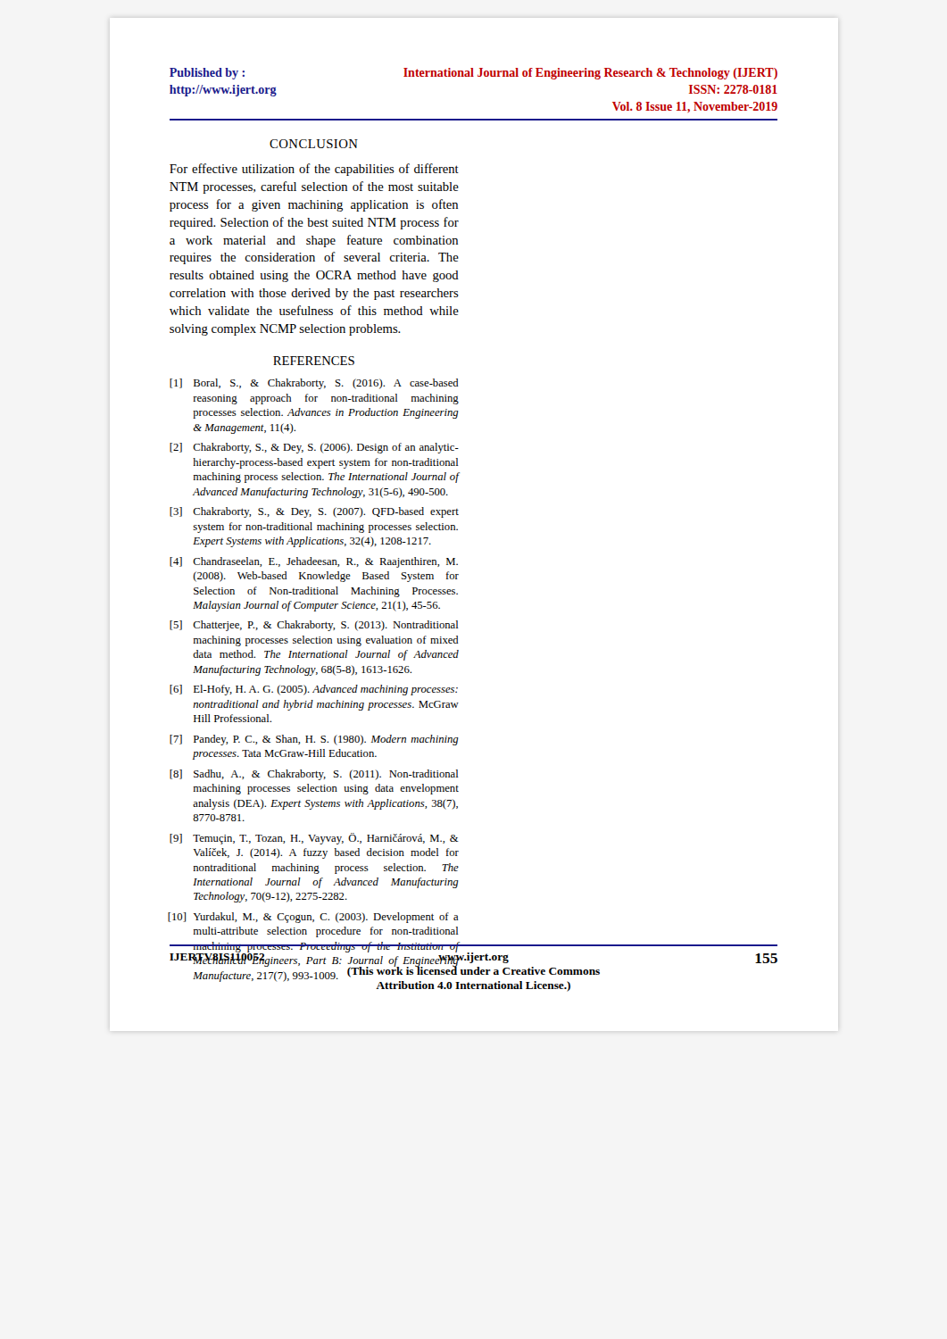Published by :
http://www.ijert.org
International Journal of Engineering Research & Technology (IJERT)
ISSN: 2278-0181
Vol. 8 Issue 11, November-2019
Conclusion
For effective utilization of the capabilities of different NTM processes, careful selection of the most suitable process for a given machining application is often required. Selection of the best suited NTM process for a work material and shape feature combination requires the consideration of several criteria. The results obtained using the OCRA method have good correlation with those derived by the past researchers which validate the usefulness of this method while solving complex NCMP selection problems.
References
Boral, S., & Chakraborty, S. (2016). A case-based reasoning approach for non-traditional machining processes selection. Advances in Production Engineering & Management, 11(4).
Chakraborty, S., & Dey, S. (2006). Design of an analytic-hierarchy-process-based expert system for non-traditional machining process selection. The International Journal of Advanced Manufacturing Technology, 31(5-6), 490-500.
Chakraborty, S., & Dey, S. (2007). QFD-based expert system for non-traditional machining processes selection. Expert Systems with Applications, 32(4), 1208-1217.
Chandraseelan, E., Jehadeesan, R., & Raajenthiren, M. (2008). Web-based Knowledge Based System for Selection of Non-traditional Machining Processes. Malaysian Journal of Computer Science, 21(1), 45-56.
Chatterjee, P., & Chakraborty, S. (2013). Nontraditional machining processes selection using evaluation of mixed data method. The International Journal of Advanced Manufacturing Technology, 68(5-8), 1613-1626.
El-Hofy, H. A. G. (2005). Advanced machining processes: nontraditional and hybrid machining processes. McGraw Hill Professional.
Pandey, P. C., & Shan, H. S. (1980). Modern machining processes. Tata McGraw-Hill Education.
Sadhu, A., & Chakraborty, S. (2011). Non-traditional machining processes selection using data envelopment analysis (DEA). Expert Systems with Applications, 38(7), 8770-8781.
Temuçin, T., Tozan, H., Vayvay, Ö., Harničárová, M., & Valíček, J. (2014). A fuzzy based decision model for nontraditional machining process selection. The International Journal of Advanced Manufacturing Technology, 70(9-12), 2275-2282.
Yurdakul, M., & Cçogun, C. (2003). Development of a multi-attribute selection procedure for non-traditional machining processes. Proceedings of the Institution of Mechanical Engineers, Part B: Journal of Engineering Manufacture, 217(7), 993-1009.
IJERTV8IS110052
www.ijert.org
(This work is licensed under a Creative Commons Attribution 4.0 International License.)
155